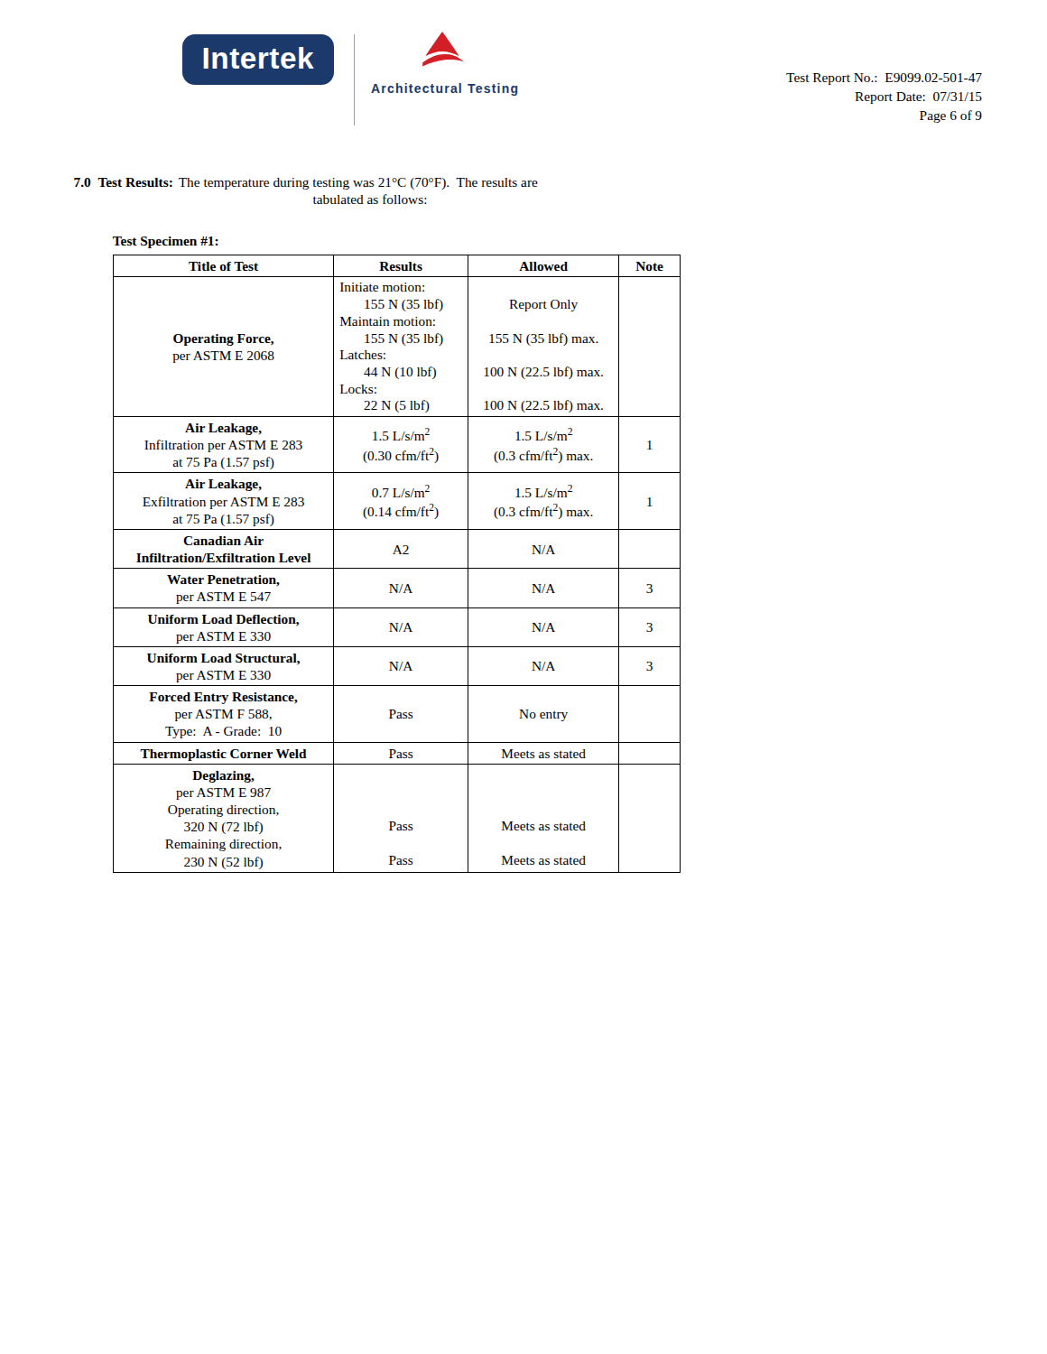Intertek
Architectural Testing
Test Report No.: E9099.02-501-47
Report Date: 07/31/15
Page 6 of 9
7.0 Test Results:
The temperature during testing was 21°C (70°F). The results are tabulated as follows:
Test Specimen #1:
| Title of Test | Results | Allowed | Note |
| --- | --- | --- | --- |
| Operating Force, per ASTM E 2068 | Initiate motion: 155 N (35 lbf) Maintain motion: 155 N (35 lbf) Latches: 44 N (10 lbf) Locks: 22 N (5 lbf) | Report Only 155 N (35 lbf) max. 100 N (22.5 lbf) max. 100 N (22.5 lbf) max. | |
| Air Leakage, Infiltration per ASTM E 283 at 75 Pa (1.57 psf) | 1.5 L/s/m 2 (0.30 cfm/ft 2 ) | 1.5 L/s/m 2 (0.3 cfm/ft 2 ) max. | 1 |
| Air Leakage, Exfiltration per ASTM E 283 at 75 Pa (1.57 psf) | 0.7 L/s/m 2 (0.14 cfm/ft 2 ) | 1.5 L/s/m 2 (0.3 cfm/ft 2 ) max. | 1 |
| Canadian Air Infiltration/Exfiltration Level | A2 | N/A | |
| Water Penetration, per ASTM E 547 | N/A | N/A | 3 |
| Uniform Load Deflection, per ASTM E 330 | N/A | N/A | 3 |
| Uniform Load Structural, per ASTM E 330 | N/A | N/A | 3 |
| Forced Entry Resistance, per ASTM F 588, Type: A - Grade: 10 | Pass | No entry | |
| Thermoplastic Corner Weld | Pass | Meets as stated | |
| Deglazing, per ASTM E 987 Operating direction, 320 N (72 lbf) Remaining direction, 230 N (52 lbf) | Pass Pass | Meets as stated Meets as stated | |